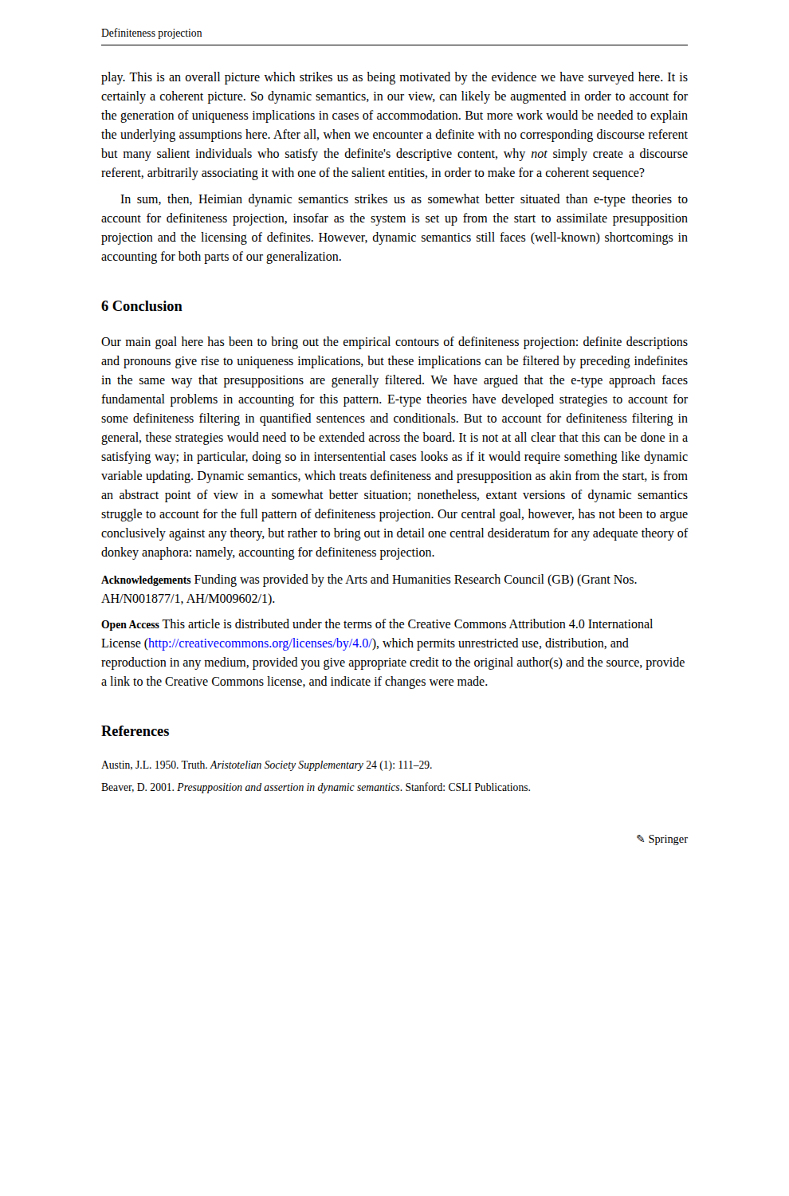Definiteness projection
play. This is an overall picture which strikes us as being motivated by the evidence we have surveyed here. It is certainly a coherent picture. So dynamic semantics, in our view, can likely be augmented in order to account for the generation of uniqueness implications in cases of accommodation. But more work would be needed to explain the underlying assumptions here. After all, when we encounter a definite with no corresponding discourse referent but many salient individuals who satisfy the definite's descriptive content, why not simply create a discourse referent, arbitrarily associating it with one of the salient entities, in order to make for a coherent sequence?
In sum, then, Heimian dynamic semantics strikes us as somewhat better situated than e-type theories to account for definiteness projection, insofar as the system is set up from the start to assimilate presupposition projection and the licensing of definites. However, dynamic semantics still faces (well-known) shortcomings in accounting for both parts of our generalization.
6 Conclusion
Our main goal here has been to bring out the empirical contours of definiteness projection: definite descriptions and pronouns give rise to uniqueness implications, but these implications can be filtered by preceding indefinites in the same way that presuppositions are generally filtered. We have argued that the e-type approach faces fundamental problems in accounting for this pattern. E-type theories have developed strategies to account for some definiteness filtering in quantified sentences and conditionals. But to account for definiteness filtering in general, these strategies would need to be extended across the board. It is not at all clear that this can be done in a satisfying way; in particular, doing so in intersentential cases looks as if it would require something like dynamic variable updating. Dynamic semantics, which treats definiteness and presupposition as akin from the start, is from an abstract point of view in a somewhat better situation; nonetheless, extant versions of dynamic semantics struggle to account for the full pattern of definiteness projection. Our central goal, however, has not been to argue conclusively against any theory, but rather to bring out in detail one central desideratum for any adequate theory of donkey anaphora: namely, accounting for definiteness projection.
Acknowledgements
Funding was provided by the Arts and Humanities Research Council (GB) (Grant Nos. AH/N001877/1, AH/M009602/1).
Open Access
This article is distributed under the terms of the Creative Commons Attribution 4.0 International License (http://creativecommons.org/licenses/by/4.0/), which permits unrestricted use, distribution, and reproduction in any medium, provided you give appropriate credit to the original author(s) and the source, provide a link to the Creative Commons license, and indicate if changes were made.
References
Austin, J.L. 1950. Truth. Aristotelian Society Supplementary 24 (1): 111–29.
Beaver, D. 2001. Presupposition and assertion in dynamic semantics. Stanford: CSLI Publications.
✎ Springer